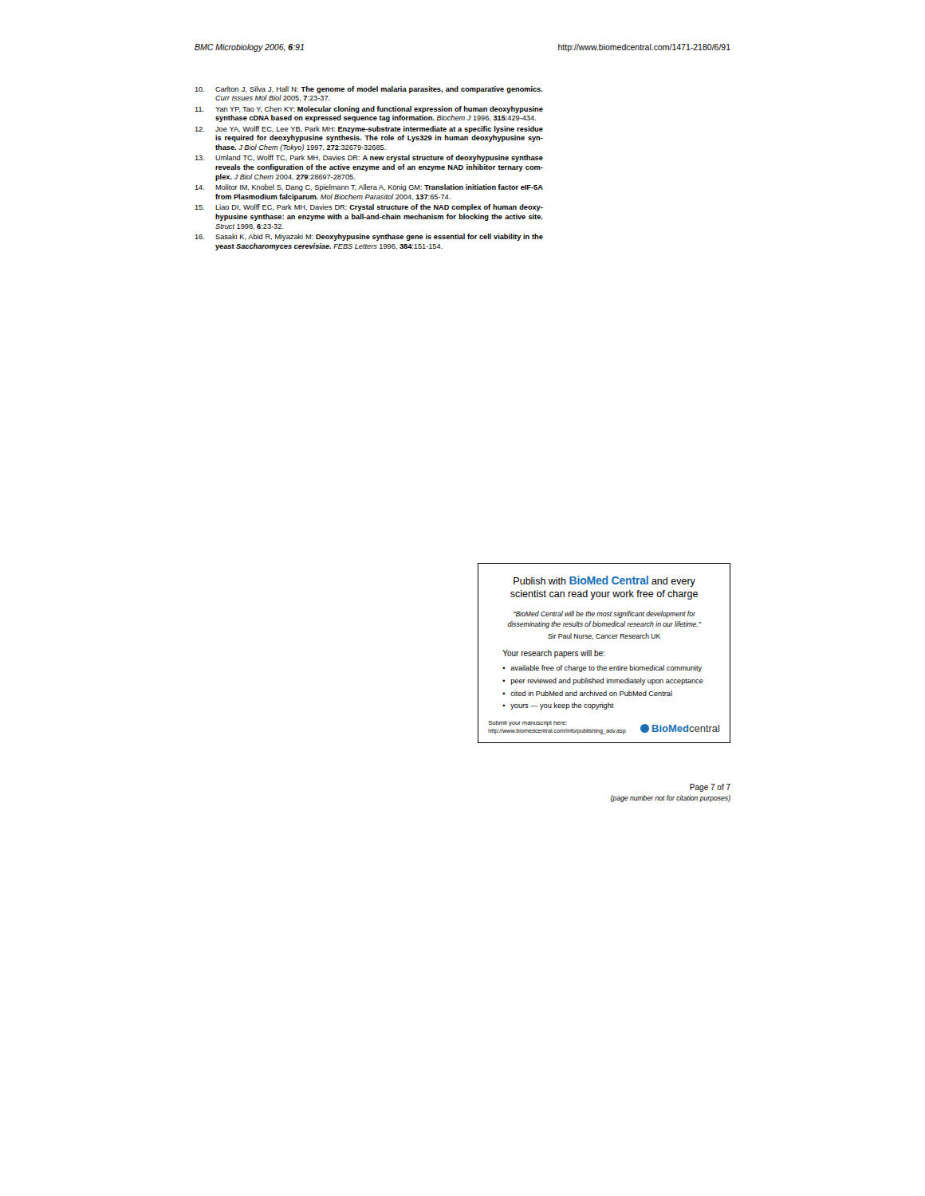BMC Microbiology 2006, 6:91
http://www.biomedcentral.com/1471-2180/6/91
10. Carlton J, Silva J, Hall N: The genome of model malaria parasites, and comparative genomics. Curr Issues Mol Biol 2005, 7:23-37.
11. Yan YP, Tao Y, Chen KY: Molecular cloning and functional expression of human deoxyhypusine synthase cDNA based on expressed sequence tag information. Biochem J 1996, 315:429-434.
12. Joe YA, Wolff EC, Lee YB, Park MH: Enzyme-substrate intermediate at a specific lysine residue is required for deoxyhypusine synthesis. The role of Lys329 in human deoxyhypusine synthase. J Biol Chem (Tokyo) 1997, 272:32679-32685.
13. Umland TC, Wolff TC, Park MH, Davies DR: A new crystal structure of deoxyhypusine synthase reveals the configuration of the active enzyme and of an enzyme NAD inhibitor ternary complex. J Biol Chem 2004, 279:28697-28705.
14. Molitor IM, Knobel S, Dang C, Spielmann T, Allera A, König GM: Translation initiation factor eIF-5A from Plasmodium falciparum. Mol Biochem Parasitol 2004, 137:65-74.
15. Liao DI, Wolff EC, Park MH, Davies DR: Crystal structure of the NAD complex of human deoxyhypusine synthase: an enzyme with a ball-and-chain mechanism for blocking the active site. Struct 1998, 6:23-32.
16. Sasaki K, Abid R, Miyazaki M: Deoxyhypusine synthase gene is essential for cell viability in the yeast Saccharomyces cerevisiae. FEBS Letters 1996, 384:151-154.
Publish with Bio Med Central and every
scientist can read your work free of charge
"BioMed Central will be the most significant development for
disseminating the results of biomedical research in our lifetime."
Sir Paul Nurse, Cancer Research UK
Your research papers will be:
available free of charge to the entire biomedical community
peer reviewed and published immediately upon acceptance
cited in PubMed and archived on PubMed Central
yours — you keep the copyright
Submit your manuscript here:
http://www.biomedcentral.com/info/publishing_adv.asp
BioMed central
Page 7 of 7
(page number not for citation purposes)